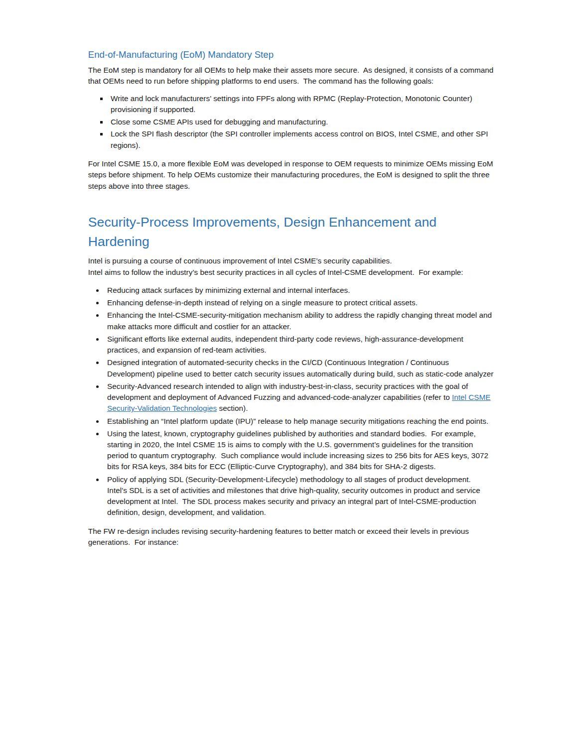End-of-Manufacturing (EoM) Mandatory Step
The EoM step is mandatory for all OEMs to help make their assets more secure. As designed, it consists of a command that OEMs need to run before shipping platforms to end users. The command has the following goals:
Write and lock manufacturers’ settings into FPFs along with RPMC (Replay-Protection, Monotonic Counter) provisioning if supported.
Close some CSME APIs used for debugging and manufacturing.
Lock the SPI flash descriptor (the SPI controller implements access control on BIOS, Intel CSME, and other SPI regions).
For Intel CSME 15.0, a more flexible EoM was developed in response to OEM requests to minimize OEMs missing EoM steps before shipment. To help OEMs customize their manufacturing procedures, the EoM is designed to split the three steps above into three stages.
Security-Process Improvements, Design Enhancement and Hardening
Intel is pursuing a course of continuous improvement of Intel CSME’s security capabilities.
Intel aims to follow the industry’s best security practices in all cycles of Intel-CSME development. For example:
Reducing attack surfaces by minimizing external and internal interfaces.
Enhancing defense-in-depth instead of relying on a single measure to protect critical assets.
Enhancing the Intel-CSME-security-mitigation mechanism ability to address the rapidly changing threat model and make attacks more difficult and costlier for an attacker.
Significant efforts like external audits, independent third-party code reviews, high-assurance-development practices, and expansion of red-team activities.
Designed integration of automated-security checks in the CI/CD (Continuous Integration / Continuous Development) pipeline used to better catch security issues automatically during build, such as static-code analyzer
Security-Advanced research intended to align with industry-best-in-class, security practices with the goal of development and deployment of Advanced Fuzzing and advanced-code-analyzer capabilities (refer to Intel CSME Security-Validation Technologies section).
Establishing an “Intel platform update (IPU)” release to help manage security mitigations reaching the end points.
Using the latest, known, cryptography guidelines published by authorities and standard bodies. For example, starting in 2020, the Intel CSME 15 is aims to comply with the U.S. government’s guidelines for the transition period to quantum cryptography. Such compliance would include increasing sizes to 256 bits for AES keys, 3072 bits for RSA keys, 384 bits for ECC (Elliptic-Curve Cryptography), and 384 bits for SHA-2 digests.
Policy of applying SDL (Security-Development-Lifecycle) methodology to all stages of product development. Intel’s SDL is a set of activities and milestones that drive high-quality, security outcomes in product and service development at Intel. The SDL process makes security and privacy an integral part of Intel-CSME-production definition, design, development, and validation.
The FW re-design includes revising security-hardening features to better match or exceed their levels in previous generations. For instance: